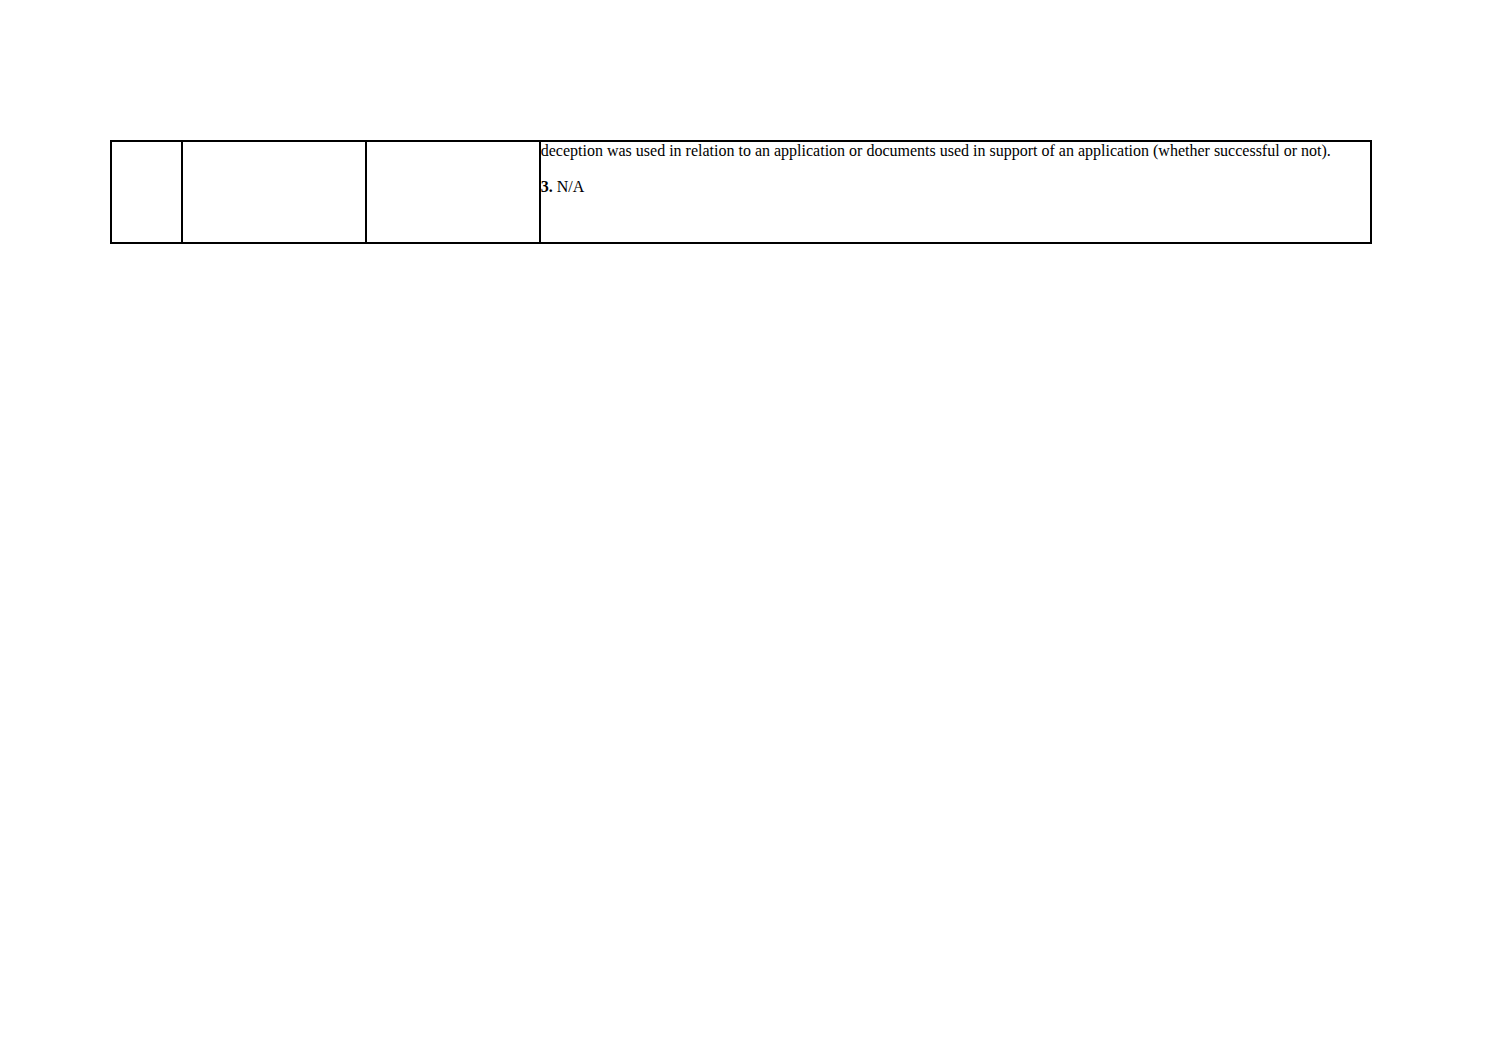| | | | deception was used in relation to an application or documents used in support of an application (whether successful or not). 3. N/A |